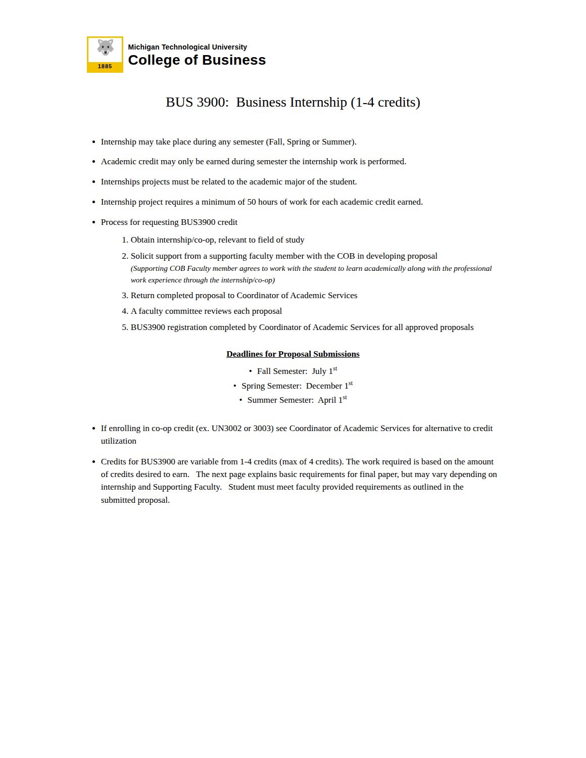🐺 1885
Michigan Technological University College of Business
BUS 3900: Business Internship (1-4 credits)
Internship may take place during any semester (Fall, Spring or Summer).
Academic credit may only be earned during semester the internship work is performed.
Internships projects must be related to the academic major of the student.
Internship project requires a minimum of 50 hours of work for each academic credit earned.
Process for requesting BUS3900 credit
Obtain internship/co-op, relevant to field of study
Solicit support from a supporting faculty member with the COB in developing proposal (Supporting COB Faculty member agrees to work with the student to learn academically along with the professional work experience through the internship/co-op)
Return completed proposal to Coordinator of Academic Services
A faculty committee reviews each proposal
BUS3900 registration completed by Coordinator of Academic Services for all approved proposals
Deadlines for Proposal Submissions
Fall Semester: July 1st
Spring Semester: December 1st
Summer Semester: April 1st
If enrolling in co-op credit (ex. UN3002 or 3003) see Coordinator of Academic Services for alternative to credit utilization
Credits for BUS3900 are variable from 1-4 credits (max of 4 credits). The work required is based on the amount of credits desired to earn. The next page explains basic requirements for final paper, but may vary depending on internship and Supporting Faculty. Student must meet faculty provided requirements as outlined in the submitted proposal.